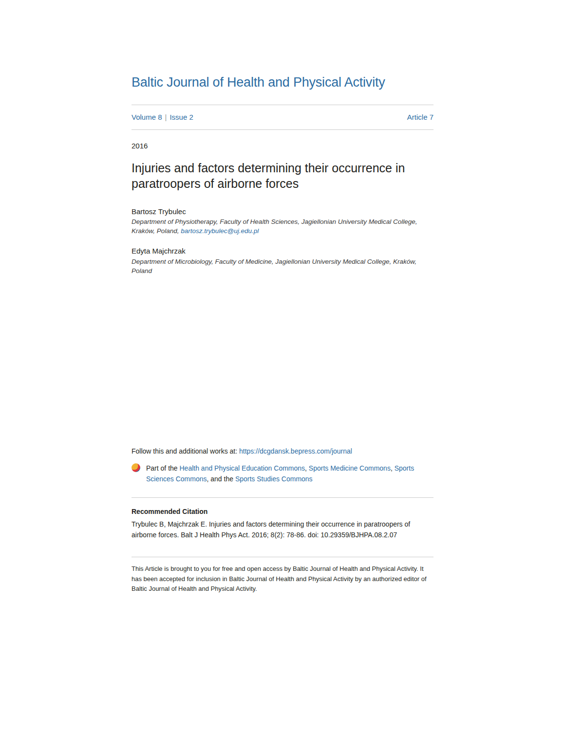Baltic Journal of Health and Physical Activity
Volume 8|Issue 2
Article 7
2016
Injuries and factors determining their occurrence in paratroopers of airborne forces
Bartosz Trybulec
Department of Physiotherapy, Faculty of Health Sciences, Jagiellonian University Medical College, Kraków, Poland, bartosz.trybulec@uj.edu.pl
Edyta Majchrzak
Department of Microbiology, Faculty of Medicine, Jagiellonian University Medical College, Kraków, Poland
Follow this and additional works at: https://dcgdansk.bepress.com/journal
Part of the Health and Physical Education Commons, Sports Medicine Commons, Sports Sciences Commons, and the Sports Studies Commons
Recommended Citation
Trybulec B, Majchrzak E. Injuries and factors determining their occurrence in paratroopers of airborne forces. Balt J Health Phys Act. 2016; 8(2): 78-86. doi: 10.29359/BJHPA.08.2.07
This Article is brought to you for free and open access by Baltic Journal of Health and Physical Activity. It has been accepted for inclusion in Baltic Journal of Health and Physical Activity by an authorized editor of Baltic Journal of Health and Physical Activity.